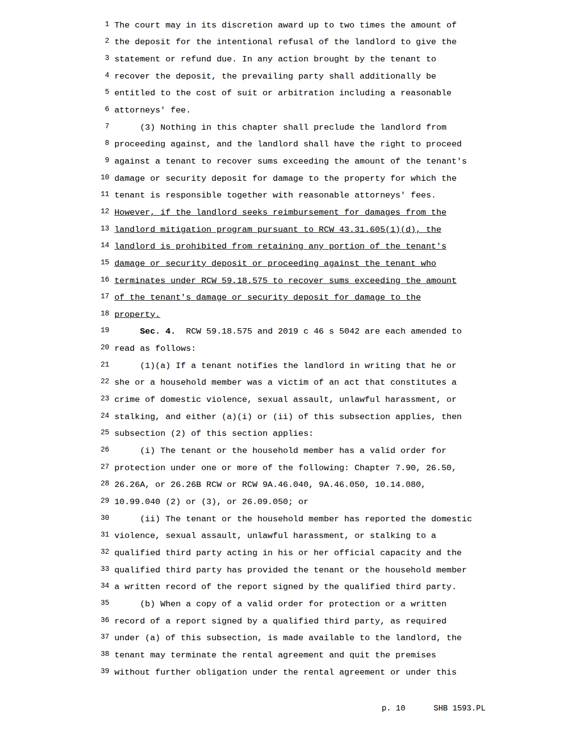1 The court may in its discretion award up to two times the amount of
2the deposit for the intentional refusal of the landlord to give the
3statement or refund due. In any action brought by the tenant to
4recover the deposit, the prevailing party shall additionally be
5entitled to the cost of suit or arbitration including a reasonable
6attorneys' fee.
7 (3) Nothing in this chapter shall preclude the landlord from
8proceeding against, and the landlord shall have the right to proceed
9against a tenant to recover sums exceeding the amount of the tenant's
10damage or security deposit for damage to the property for which the
11tenant is responsible together with reasonable attorneys' fees.
12 However, if the landlord seeks reimbursement for damages from the
13 landlord mitigation program pursuant to RCW 43.31.605(1)(d), the
14 landlord is prohibited from retaining any portion of the tenant's
15 damage or security deposit or proceeding against the tenant who
16 terminates under RCW 59.18.575 to recover sums exceeding the amount
17 of the tenant's damage or security deposit for damage to the
18 property.
19 Sec. 4. RCW 59.18.575 and 2019 c 46 s 5042 are each amended to
20read as follows:
21 (1)(a) If a tenant notifies the landlord in writing that he or
22she or a household member was a victim of an act that constitutes a
23crime of domestic violence, sexual assault, unlawful harassment, or
24stalking, and either (a)(i) or (ii) of this subsection applies, then
25subsection (2) of this section applies:
26 (i) The tenant or the household member has a valid order for
27protection under one or more of the following: Chapter 7.90, 26.50,
2826.26A, or 26.26B RCW or RCW 9A.46.040, 9A.46.050, 10.14.080,
2910.99.040 (2) or (3), or 26.09.050; or
30 (ii) The tenant or the household member has reported the domestic
31violence, sexual assault, unlawful harassment, or stalking to a
32qualified third party acting in his or her official capacity and the
33qualified third party has provided the tenant or the household member
34a written record of the report signed by the qualified third party.
35 (b) When a copy of a valid order for protection or a written
36record of a report signed by a qualified third party, as required
37under (a) of this subsection, is made available to the landlord, the
38tenant may terminate the rental agreement and quit the premises
39without further obligation under the rental agreement or under this
p. 10 SHB 1593.PL